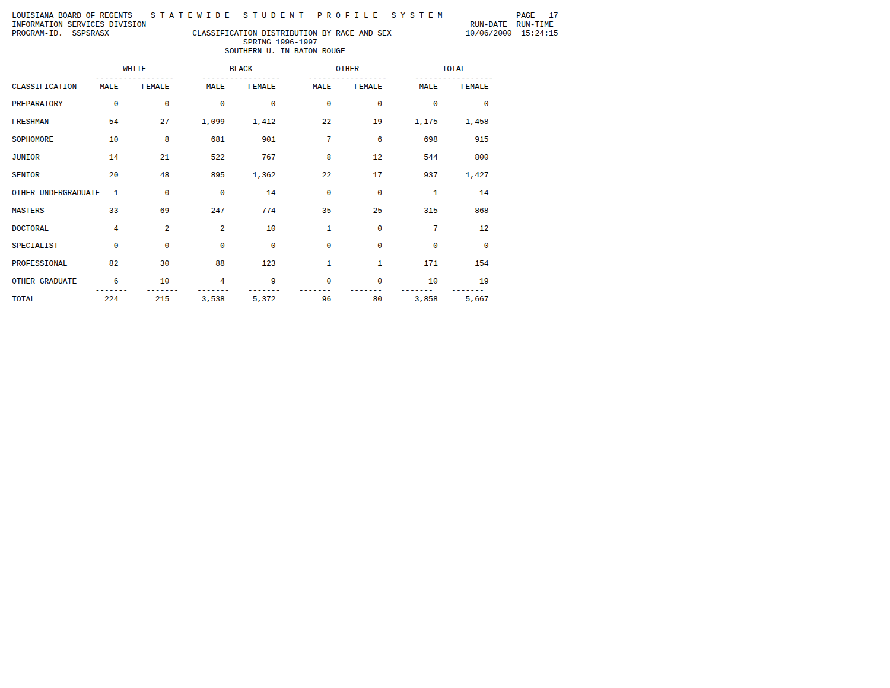LOUISIANA BOARD OF REGENTS    S T A T E W I D E   S T U D E N T   P R O F I L E   S Y S T E M                PAGE   17
INFORMATION SERVICES DIVISION                                                                      RUN-DATE  RUN-TIME
PROGRAM-ID.  SSPSRASX                  CLASSIFICATION DISTRIBUTION BY RACE AND SEX                10/06/2000  15:24:15
                                                  SPRING 1996-1997
                                              SOUTHERN U. IN BATON ROUGE

                        WHITE                  BLACK                  OTHER                  TOTAL
                  -----------------      -----------------      -----------------      -----------------
CLASSIFICATION     MALE     FEMALE        MALE     FEMALE        MALE     FEMALE        MALE     FEMALE

PREPARATORY           0          0           0          0           0          0           0          0

FRESHMAN             54         27       1,099      1,412          22         19       1,175      1,458

SOPHOMORE            10          8         681        901           7          6         698        915

JUNIOR               14         21         522        767           8         12         544        800

SENIOR               20         48         895      1,362          22         17         937      1,427

OTHER UNDERGRADUATE   1          0           0         14           0          0           1         14

MASTERS              33         69         247        774          35         25         315        868

DOCTORAL              4          2           2         10           1          0           7         12

SPECIALIST            0          0           0          0           0          0           0          0

PROFESSIONAL         82         30          88        123           1          1         171        154

OTHER GRADUATE        6         10           4          9           0          0          10         19
                  -------    -------    -------    -------    -------    -------    -------    -------
TOTAL               224        215       3,538      5,372          96         80       3,858      5,667